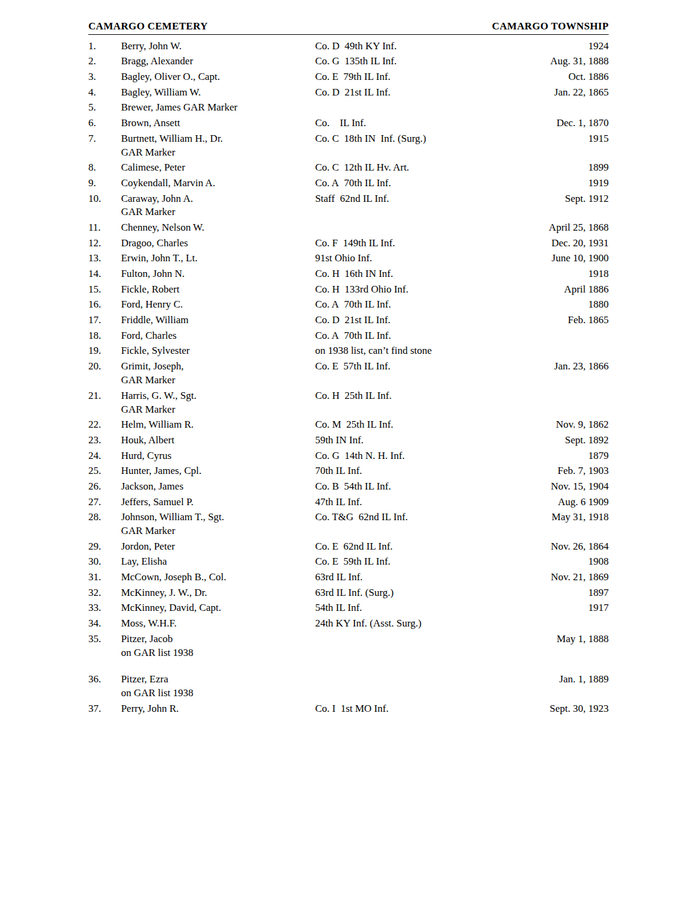CAMARGO CEMETERY CAMARGO TOWNSHIP
| 1. | Berry, John W. | Co. D 49th KY Inf. | 1924 |
| 2. | Bragg, Alexander | Co. G 135th IL Inf. | Aug. 31, 1888 |
| 3. | Bagley, Oliver O., Capt. | Co. E 79th IL Inf. | Oct. 1886 |
| 4. | Bagley, William W. | Co. D 21st IL Inf. | Jan. 22, 1865 |
| 5. | Brewer, James GAR Marker | | |
| 6. | Brown, Ansett | Co. IL Inf. | Dec. 1, 1870 |
| 7. | Burtnett, William H., Dr. GAR Marker | Co. C 18th IN Inf. (Surg.) | 1915 |
| 8. | Calimese, Peter | Co. C 12th IL Hv. Art. | 1899 |
| 9. | Coykendall, Marvin A. | Co. A 70th IL Inf. | 1919 |
| 10. | Caraway, John A. GAR Marker | Staff 62nd IL Inf. | Sept. 1912 |
| 11. | Chenney, Nelson W. | | April 25, 1868 |
| 12. | Dragoo, Charles | Co. F 149th IL Inf. | Dec. 20, 1931 |
| 13. | Erwin, John T., Lt. | 91st Ohio Inf. | June 10, 1900 |
| 14. | Fulton, John N. | Co. H 16th IN Inf. | 1918 |
| 15. | Fickle, Robert | Co. H 133rd Ohio Inf. | April 1886 |
| 16. | Ford, Henry C. | Co. A 70th IL Inf. | 1880 |
| 17. | Friddle, William | Co. D 21st IL Inf. | Feb. 1865 |
| 18. | Ford, Charles | Co. A 70th IL Inf. | |
| 19. | Fickle, Sylvester | on 1938 list, can’t find stone | |
| 20. | Grimit, Joseph, GAR Marker | Co. E 57th IL Inf. | Jan. 23, 1866 |
| 21. | Harris, G. W., Sgt. GAR Marker | Co. H 25th IL Inf. | |
| 22. | Helm, William R. | Co. M 25th IL Inf. | Nov. 9, 1862 |
| 23. | Houk, Albert | 59th IN Inf. | Sept. 1892 |
| 24. | Hurd, Cyrus | Co. G 14th N. H. Inf. | 1879 |
| 25. | Hunter, James, Cpl. | 70th IL Inf. | Feb. 7, 1903 |
| 26. | Jackson, James | Co. B 54th IL Inf. | Nov. 15, 1904 |
| 27. | Jeffers, Samuel P. | 47th IL Inf. | Aug. 6 1909 |
| 28. | Johnson, William T., Sgt. GAR Marker | Co. T&G 62nd IL Inf. | May 31, 1918 |
| 29. | Jordon, Peter | Co. E 62nd IL Inf. | Nov. 26, 1864 |
| 30. | Lay, Elisha | Co. E 59th IL Inf. | 1908 |
| 31. | McCown, Joseph B., Col. | 63rd IL Inf. | Nov. 21, 1869 |
| 32. | McKinney, J. W., Dr. | 63rd IL Inf. (Surg.) | 1897 |
| 33. | McKinney, David, Capt. | 54th IL Inf. | 1917 |
| 34. | Moss, W.H.F. | 24th KY Inf. (Asst. Surg.) | |
| 35. | Pitzer, Jacob on GAR list 1938 | | May 1, 1888 |
| 36. | Pitzer, Ezra on GAR list 1938 | | Jan. 1, 1889 |
| 37. | Perry, John R. | Co. I 1st MO Inf. | Sept. 30, 1923 |